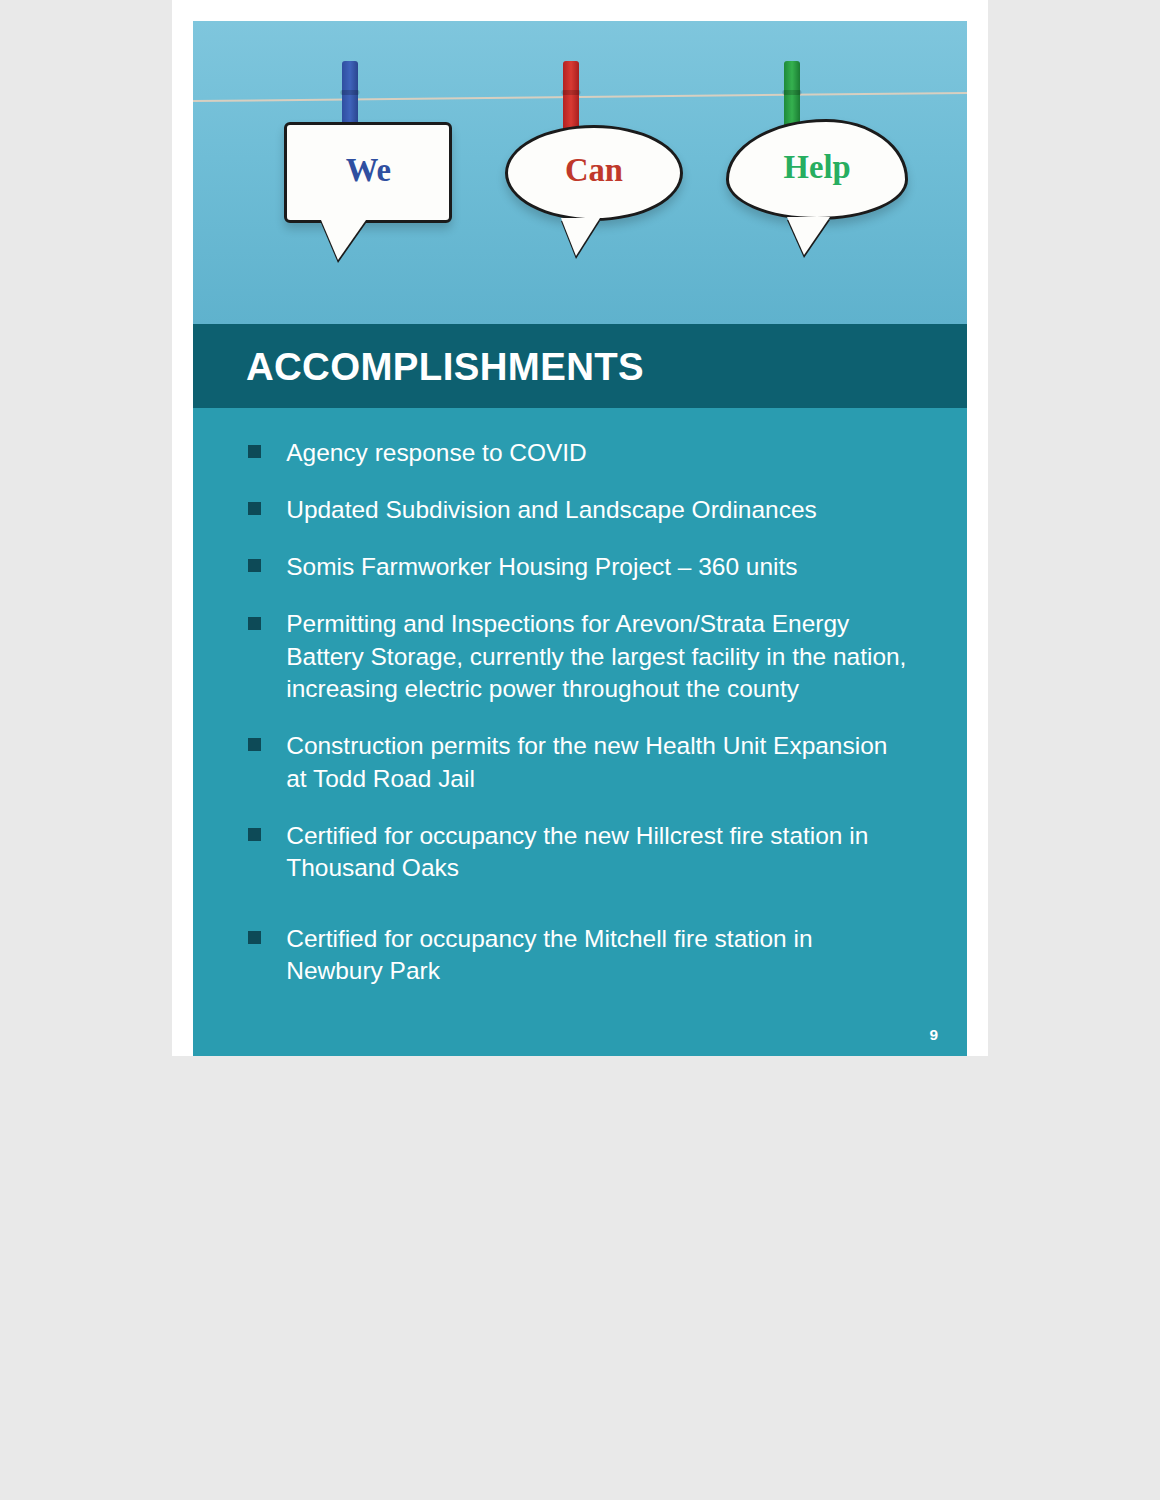We
Can
Help
ACCOMPLISHMENTS
Agency response to COVID
Updated Subdivision and Landscape Ordinances
Somis Farmworker Housing Project – 360 units
Permitting and Inspections for Arevon/Strata Energy Battery Storage, currently the largest facility in the nation, increasing electric power throughout the county
Construction permits for the new Health Unit Expansion at Todd Road Jail
Certified for occupancy the new Hillcrest fire station in Thousand Oaks
Certified for occupancy the Mitchell fire station in Newbury Park
9